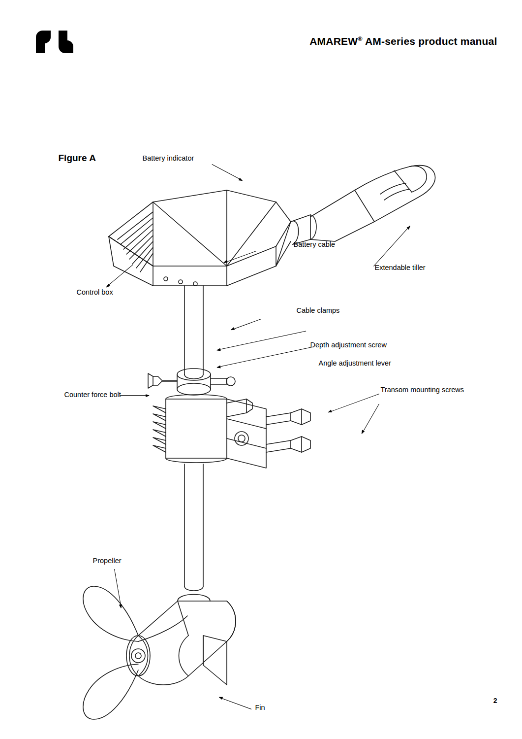AMAREW® AM-series product manual
Figure A
Battery indicator
Battery cable
Extendable tiller
Control box
Cable clamps
Depth adjustment screw
Angle adjustment lever
Counter force bolt
Transom mounting screws
Propeller
Fin
2